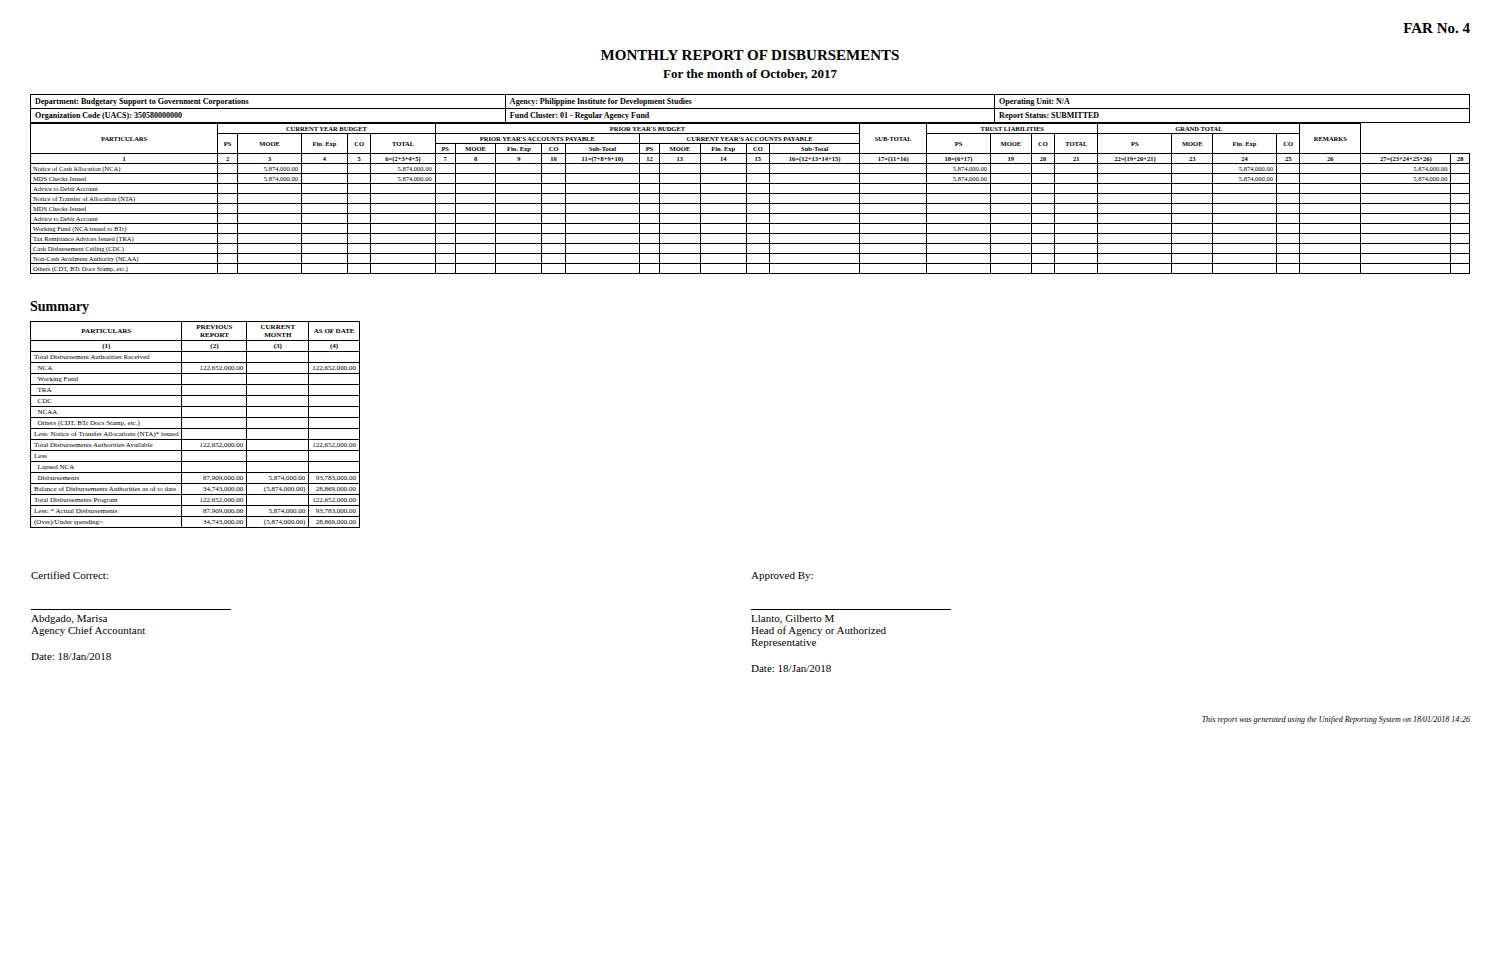FAR No. 4
MONTHLY REPORT OF DISBURSEMENTS
For the month of October, 2017
| Department: Budgetary Support to Government Corporations | Agency: Philippine Institute for Development Studies | Operating Unit: N/A |
| Organization Code (UACS): 350580000000 | Fund Cluster: 01 - Regular Agency Fund | Report Status: SUBMITTED |
| PARTICULARS | CURRENT YEAR BUDGET | PRIOR YEAR'S BUDGET | SUB-TOTAL | TRUST LIABILITIES | GRAND TOTAL | REMARKS |
| --- | --- | --- | --- | --- | --- | --- |
| PS | MOOE | Fin. Exp | CO | TOTAL | PRIOR YEAR'S ACCOUNTS PAYABLE | CURRENT YEAR'S ACCOUNTS PAYABLE | PS | MOOE | CO | TOTAL | PS | MOOE | Fin. Exp | CO |
| PS | MOOE | Fin. Exp | CO | Sub-Total | PS | MOOE | Fin. Exp | CO | Sub-Total |
| 1 | 2 | 3 | 4 | 5 | 6=(2+3+4+5) | 7 | 8 | 9 | 10 | 11=(7+8+9+10) | 12 | 13 | 14 | 15 | 16=(12+13+14+15) | 17=(11+16) | 18=(6+17) | 19 | 20 | 21 | 22=(19+20+21) | 23 | 24 | 25 | 26 | 27=(23+24+25+26) | 28 |
| Notice of Cash Allocation (NCA) | | 5,874,000.00 | | | 5,874,000.00 | | | | | | | | | | | | 5,874,000.00 | | | | | | 5,874,000.00 | | | 5,874,000.00 | |
| MDS Checks Issued | | 5,874,000.00 | | | 5,874,000.00 | | | | | | | | | | | | 5,874,000.00 | | | | | | 5,874,000.00 | | | 5,874,000.00 | |
| Advice to Debit Account | | | | | | | | | | | | | | | | | | | | | | | | | | | |
| Notice of Transfer of Allocation (NTA) | | | | | | | | | | | | | | | | | | | | | | | | | | | |
| MDS Checks Issued | | | | | | | | | | | | | | | | | | | | | | | | | | | |
| Advice to Debit Account | | | | | | | | | | | | | | | | | | | | | | | | | | | |
| Working Fund (NCA issued to BTr) | | | | | | | | | | | | | | | | | | | | | | | | | | | |
| Tax Remittance Advices Issued (TRA) | | | | | | | | | | | | | | | | | | | | | | | | | | | |
| Cash Disbursement Ceiling (CDC) | | | | | | | | | | | | | | | | | | | | | | | | | | | |
| Non-Cash Availment Authority (NCAA) | | | | | | | | | | | | | | | | | | | | | | | | | | | |
| Others (CDT, BTr Docs Stamp, etc.) | | | | | | | | | | | | | | | | | | | | | | | | | | | |
Summary
| PARTICULARS | PREVIOUS REPORT | CURRENT MONTH | AS OF DATE |
| --- | --- | --- | --- |
| (1) | (2) | (3) | (4) |
| Total Disbursement Authorities Received | | | |
| NCA | 122,652,000.00 | | 122,652,000.00 |
| Working Fund | | | |
| TRA | | | |
| CDC | | | |
| NCAA | | | |
| Others (CDT, BTr Docs Stamp, etc.) | | | |
| Less: Notice of Transfer Allocations (NTA)* issued | | | |
| Total Disbursements Authorities Available | 122,652,000.00 | | 122,652,000.00 |
| Less | | | |
| Lapsed NCA | | | |
| Disbursements | 87,909,000.00 | 5,874,000.00 | 93,783,000.00 |
| Balance of Disbursements Authorities as of to date | 34,743,000.00 | (5,874,000.00) | 28,869,000.00 |
| Total Disbursements Program | 122,652,000.00 | | 122,652,000.00 |
| Less: * Actual Disbursements | 87,909,000.00 | 5,874,000.00 | 93,783,000.00 |
| (Over)/Under spending~ | 34,743,000.00 | (5,874,000.00) | 28,869,000.00 |
| Certified Correct: Abdgado, Marisa Agency Chief Accountant Date: 18/Jan/2018 | Approved By: Llanto, Gilberto M Head of Agency or Authorized Representative Date: 18/Jan/2018 |
This report was generated using the Unified Reporting System on 18/01/2018 14:26